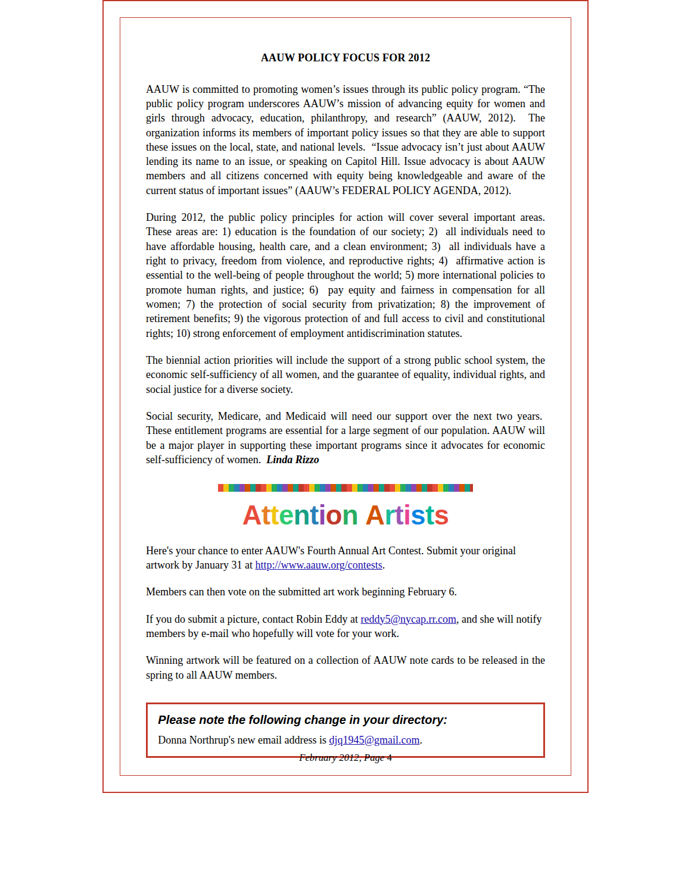AAUW POLICY FOCUS FOR 2012
AAUW is committed to promoting women’s issues through its public policy program. “The public policy program underscores AAUW’s mission of advancing equity for women and girls through advocacy, education, philanthropy, and research” (AAUW, 2012). The organization informs its members of important policy issues so that they are able to support these issues on the local, state, and national levels. “Issue advocacy isn’t just about AAUW lending its name to an issue, or speaking on Capitol Hill. Issue advocacy is about AAUW members and all citizens concerned with equity being knowledgeable and aware of the current status of important issues” (AAUW’s FEDERAL POLICY AGENDA, 2012).
During 2012, the public policy principles for action will cover several important areas. These areas are: 1) education is the foundation of our society; 2) all individuals need to have affordable housing, health care, and a clean environment; 3) all individuals have a right to privacy, freedom from violence, and reproductive rights; 4) affirmative action is essential to the well-being of people throughout the world; 5) more international policies to promote human rights, and justice; 6) pay equity and fairness in compensation for all women; 7) the protection of social security from privatization; 8) the improvement of retirement benefits; 9) the vigorous protection of and full access to civil and constitutional rights; 10) strong enforcement of employment antidiscrimination statutes.
The biennial action priorities will include the support of a strong public school system, the economic self-sufficiency of all women, and the guarantee of equality, individual rights, and social justice for a diverse society.
Social security, Medicare, and Medicaid will need our support over the next two years. These entitlement programs are essential for a large segment of our population. AAUW will be a major player in supporting these important programs since it advocates for economic self-sufficiency of women. Linda Rizzo
Attention Artists
Here's your chance to enter AAUW's Fourth Annual Art Contest. Submit your original artwork by January 31 at http://www.aauw.org/contests.
Members can then vote on the submitted art work beginning February 6.
If you do submit a picture, contact Robin Eddy at reddy5@nycap.rr.com, and she will notify members by e-mail who hopefully will vote for your work.
Winning artwork will be featured on a collection of AAUW note cards to be released in the spring to all AAUW members.
Please note the following change in your directory:
Donna Northrup's new email address is djq1945@gmail.com.
February 2012, Page 4